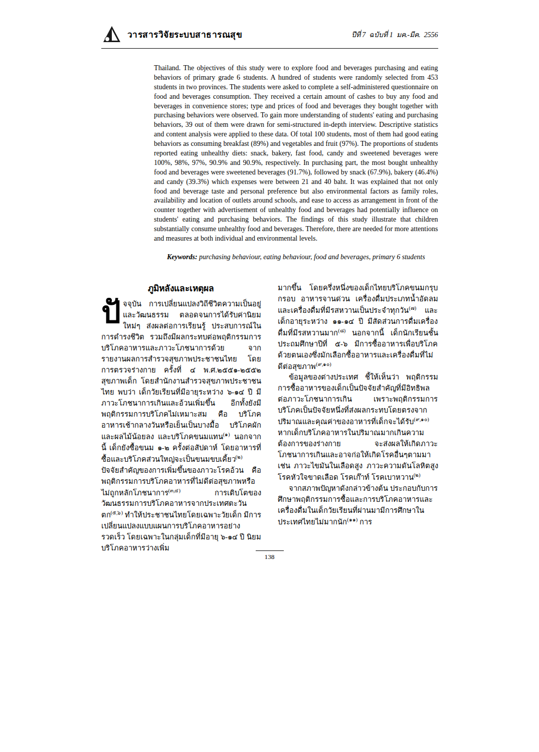วารสารวิจัยระบบสาธารณสุข
ปีที่ 7 ฉบับที่ 1 มค.-มีค. 2556
Thailand. The objectives of this study were to explore food and beverages purchasing and eating behaviors of primary grade 6 students. A hundred of students were randomly selected from 453 students in two provinces. The students were asked to complete a self-administered questionnaire on food and beverages consumption. They received a certain amount of cashes to buy any food and beverages in convenience stores; type and prices of food and beverages they bought together with purchasing behaviors were observed. To gain more understanding of students' eating and purchasing behaviors, 39 out of them were drawn for semi-structured in-depth interview. Descriptive statistics and content analysis were applied to these data. Of total 100 students, most of them had good eating behaviors as consuming breakfast (89%) and vegetables and fruit (97%). The proportions of students reported eating unhealthy diets: snack, bakery, fast food, candy and sweetened beverages were 100%, 98%, 97%, 90.9% and 90.9%, respectively. In purchasing part, the most bought unhealthy food and beverages were sweetened beverages (91.7%), followed by snack (67.9%), bakery (46.4%) and candy (39.3%) which expenses were between 21 and 40 baht. It was explained that not only food and beverage taste and personal preference but also environmental factors as family roles, availability and location of outlets around schools, and ease to access as arrangement in front of the counter together with advertisement of unhealthy food and beverages had potentially influence on students' eating and purchasing behaviors. The findings of this study illustrate that children substantially consume unhealthy food and beverages. Therefore, there are needed for more attentions and measures at both individual and environmental levels.
Keywords: purchasing behaviour, eating behaviour, food and beverages, primary 6 students
ภูมิหลังและเหตุผล
ปั
จจุบัน การเปลี่ยนแปลงวิถีชีวิตความเป็นอยู่และวัฒนธรรม ตลอดจนการได้รับค่านิยมใหม่ๆ ส่งผลต่อการเรียนรู้ ประสบการณ์ในการดำรงชีวิต รวมถึงมีผลกระทบต่อพฤติกรรมการบริโภคอาหารและภาวะโภชนาการด้วย จากรายงานผลการสำรวจสุขภาพประชาชนไทย โดยการตรวจร่างกาย ครั้งที่ ๔ พ.ศ.๒๕๕๑-๒๕๕๒ สุขภาพเด็ก โดยสำนักงานสำรวจสุขภาพประชาชนไทย พบว่า เด็กวัยเรียนที่มีอายุระหว่าง ๖-๑๔ ปี มีภาวะโภชนาการเกินและอ้วนเพิ่มขึ้น อีกทั้งยังมีพฤติกรรมการบริโภคไม่เหมาะสม คือ บริโภคอาหารเช้ากลางวันหรือเย็นเป็นบางมื้อ บริโภคผักและผลไม้น้อยลง และบริโภคขนมแทน(๑) นอกจากนี้ เด็กยังซื้อขนม ๑-๒ ครั้งต่อสัปดาห์ โดยอาหารที่ซื้อและบริโภคส่วนใหญ่จะเป็นขนมขบเคี้ยว(๒) ปัจจัยสำคัญของการเพิ่มขึ้นของภาวะโรคอ้วน คือ พฤติกรรมการบริโภคอาหารที่ไม่ดีต่อสุขภาพหรือไม่ถูกหลักโภชนาการ(๓,๔) การเติบโตของวัฒนธรรมการบริโภคอาหารจากประเทศตะวันตก(๕,๖) ทำให้ประชาชนไทยโดยเฉพาะวัยเด็ก มีการเปลี่ยนแปลงแบบแผนการบริโภคอาหารอย่างรวดเร็ว โดยเฉพาะในกลุ่มเด็กที่มีอายุ ๖-๑๔ ปี นิยมบริโภคอาหารว่างเพิ่ม
มากขึ้น โดยครึ่งหนึ่งของเด็กไทยบริโภคขนมกรุบกรอบ อาหารจานด่วน เครื่องดื่มประเภทน้ำอัดลมและเครื่องดื่มที่มีรสหวานเป็นประจำทุกวัน(๗) และเด็กอายุระหว่าง ๑๑-๑๔ ปี มีสัดส่วนการดื่มเครื่องดื่มที่มีรสหวานมาก(๘) นอกจากนี้ เด็กนักเรียนชั้นประถมศึกษาปีที่ ๕-๖ มีการซื้ออาหารเพื่อบริโภคด้วยตนเองซึ่งมักเลือกซื้ออาหารและเครื่องดื่มที่ไม่ดีต่อสุขภาพ(๙,๑๐)
ข้อมูลของต่างประเทศ ชี้ให้เห็นว่า พฤติกรรมการซื้ออาหารของเด็กเป็นปัจจัยสำคัญที่มีอิทธิพลต่อภาวะโภชนาการเกิน เพราะพฤติกรรมการบริโภคเป็นปัจจัยหนึ่งที่ส่งผลกระทบโดยตรงจากปริมาณและคุณค่าของอาหารที่เด็กจะได้รับ(๙,๑๐) หากเด็กบริโภคอาหารในปริมาณมากเกินความต้องการของร่างกาย จะส่งผลให้เกิดภาวะโภชนาการเกินและอาจก่อให้เกิดโรคอื่นๆตามมา เช่น ภาวะไขมันในเลือดสูง ภาวะความดันโลหิตสูง โรคหัวใจขาดเลือด โรคเก๊าท์ โรคเบาหวาน(๒)
จากสภาพปัญหาดังกล่าวข้างต้น ประกอบกับการศึกษาพฤติกรรมการซื้อและการบริโภคอาหารและเครื่องดื่มในเด็กวัยเรียนที่ผ่านมามีการศึกษาในประเทศไทยไม่มากนัก(๑๑) การ
138